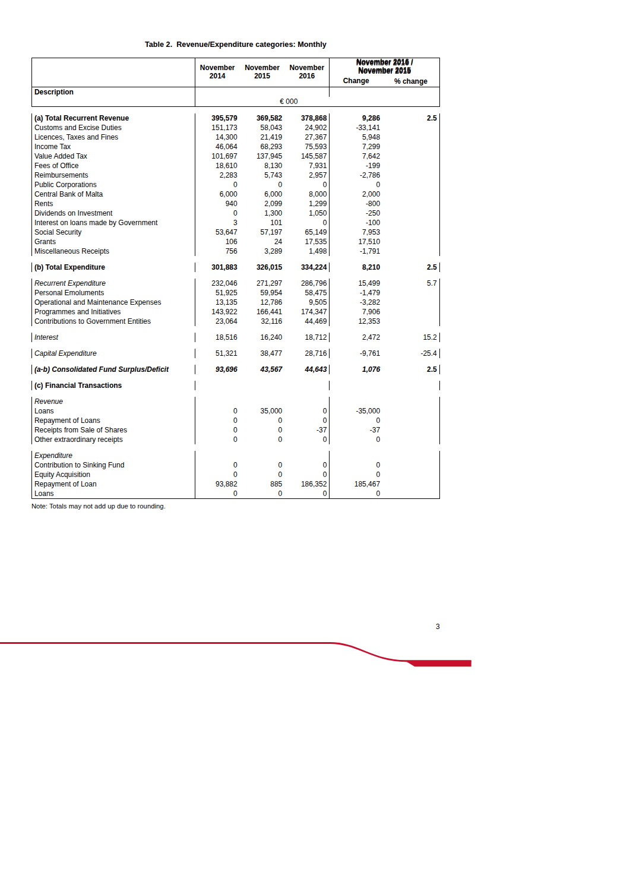Table 2. Revenue/Expenditure categories: Monthly
| | | | | November 2016 / November 2015 |
| | November 2014 | November 2015 | November 2016 | November 2016 / November 2015 |
| Change | % change |
| Description | | | | | |
| | € 000 | |
| (a) Total Recurrent Revenue | 395,579 | 369,582 | 378,868 | 9,286 | 2.5 |
| Customs and Excise Duties | 151,173 | 58,043 | 24,902 | -33,141 | |
| Licences, Taxes and Fines | 14,300 | 21,419 | 27,367 | 5,948 | |
| Income Tax | 46,064 | 68,293 | 75,593 | 7,299 | |
| Value Added Tax | 101,697 | 137,945 | 145,587 | 7,642 | |
| Fees of Office | 18,610 | 8,130 | 7,931 | -199 | |
| Reimbursements | 2,283 | 5,743 | 2,957 | -2,786 | |
| Public Corporations | 0 | 0 | 0 | 0 | |
| Central Bank of Malta | 6,000 | 6,000 | 8,000 | 2,000 | |
| Rents | 940 | 2,099 | 1,299 | -800 | |
| Dividends on Investment | 0 | 1,300 | 1,050 | -250 | |
| Interest on loans made by Government | 3 | 101 | 0 | -100 | |
| Social Security | 53,647 | 57,197 | 65,149 | 7,953 | |
| Grants | 106 | 24 | 17,535 | 17,510 | |
| Miscellaneous Receipts | 756 | 3,289 | 1,498 | -1,791 | |
| (b) Total Expenditure | 301,883 | 326,015 | 334,224 | 8,210 | 2.5 |
| Recurrent Expenditure | 232,046 | 271,297 | 286,796 | 15,499 | 5.7 |
| Personal Emoluments | 51,925 | 59,954 | 58,475 | -1,479 | |
| Operational and Maintenance Expenses | 13,135 | 12,786 | 9,505 | -3,282 | |
| Programmes and Initiatives | 143,922 | 166,441 | 174,347 | 7,906 | |
| Contributions to Government Entities | 23,064 | 32,116 | 44,469 | 12,353 | |
| Interest | 18,516 | 16,240 | 18,712 | 2,472 | 15.2 |
| Capital Expenditure | 51,321 | 38,477 | 28,716 | -9,761 | -25.4 |
| (a-b) Consolidated Fund Surplus/Deficit | 93,696 | 43,567 | 44,643 | 1,076 | 2.5 |
| (c) Financial Transactions | | | | | |
| Revenue | | | | | |
| Loans | 0 | 35,000 | 0 | -35,000 | |
| Repayment of Loans | 0 | 0 | 0 | 0 | |
| Receipts from Sale of Shares | 0 | 0 | -37 | -37 | |
| Other extraordinary receipts | 0 | 0 | 0 | 0 | |
| Expenditure | | | | | |
| Contribution to Sinking Fund | 0 | 0 | 0 | 0 | |
| Equity Acquisition | 0 | 0 | 0 | 0 | |
| Repayment of Loan | 93,882 | 885 | 186,352 | 185,467 | |
| Loans | 0 | 0 | 0 | 0 | |
Note: Totals may not add up due to rounding.
3